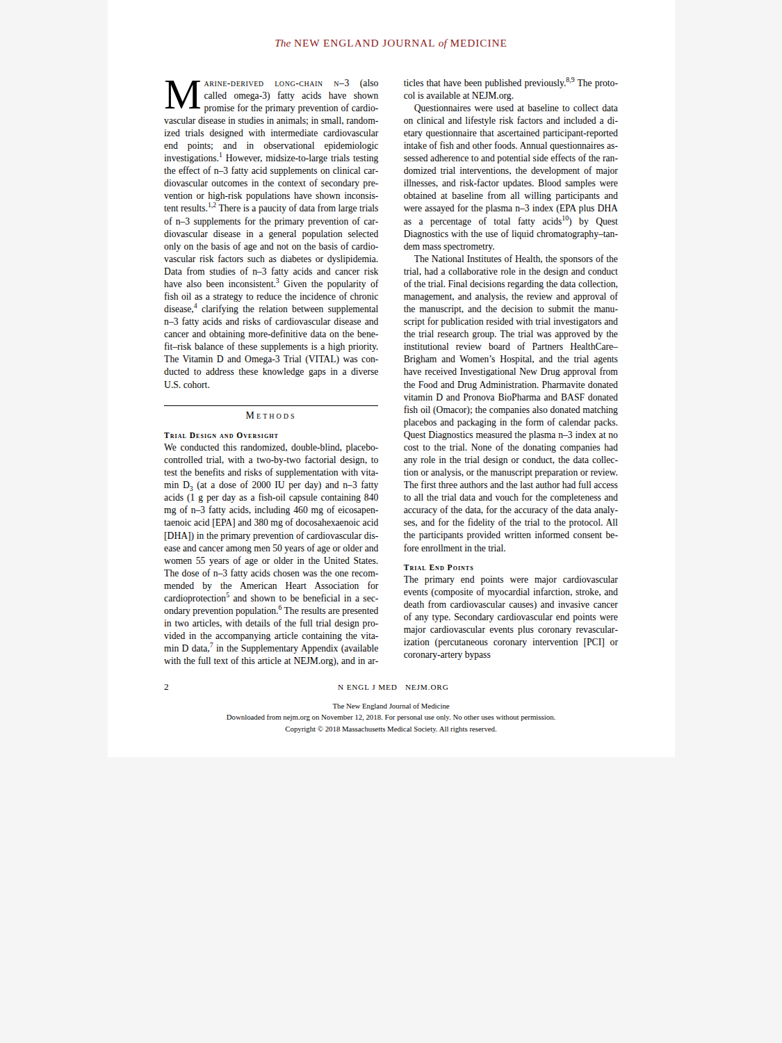The NEW ENGLAND JOURNAL of MEDICINE
Marine-derived long-chain n–3 (also called omega-3) fatty acids have shown promise for the primary prevention of cardiovascular disease in studies in animals; in small, randomized trials designed with intermediate cardiovascular end points; and in observational epidemiologic investigations.1 However, midsize-to-large trials testing the effect of n–3 fatty acid supplements on clinical cardiovascular outcomes in the context of secondary prevention or high-risk populations have shown inconsistent results.1,2 There is a paucity of data from large trials of n–3 supplements for the primary prevention of cardiovascular disease in a general population selected only on the basis of age and not on the basis of cardiovascular risk factors such as diabetes or dyslipidemia. Data from studies of n–3 fatty acids and cancer risk have also been inconsistent.3 Given the popularity of fish oil as a strategy to reduce the incidence of chronic disease,4 clarifying the relation between supplemental n–3 fatty acids and risks of cardiovascular disease and cancer and obtaining more-definitive data on the benefit–risk balance of these supplements is a high priority. The Vitamin D and Omega-3 Trial (VITAL) was conducted to address these knowledge gaps in a diverse U.S. cohort.
Methods
Trial Design and Oversight
We conducted this randomized, double-blind, placebo-controlled trial, with a two-by-two factorial design, to test the benefits and risks of supplementation with vitamin D3 (at a dose of 2000 IU per day) and n–3 fatty acids (1 g per day as a fish-oil capsule containing 840 mg of n–3 fatty acids, including 460 mg of eicosapentaenoic acid [EPA] and 380 mg of docosahexaenoic acid [DHA]) in the primary prevention of cardiovascular disease and cancer among men 50 years of age or older and women 55 years of age or older in the United States. The dose of n–3 fatty acids chosen was the one recommended by the American Heart Association for cardioprotection5 and shown to be beneficial in a secondary prevention population.6 The results are presented in two articles, with details of the full trial design provided in the accompanying article containing the vitamin D data,7 in the Supplementary Appendix (available with the full text of this article at NEJM.org), and in articles that have been published previously.8,9 The protocol is available at NEJM.org.
Questionnaires were used at baseline to collect data on clinical and lifestyle risk factors and included a dietary questionnaire that ascertained participant-reported intake of fish and other foods. Annual questionnaires assessed adherence to and potential side effects of the randomized trial interventions, the development of major illnesses, and risk-factor updates. Blood samples were obtained at baseline from all willing participants and were assayed for the plasma n–3 index (EPA plus DHA as a percentage of total fatty acids10) by Quest Diagnostics with the use of liquid chromatography–tandem mass spectrometry.
The National Institutes of Health, the sponsors of the trial, had a collaborative role in the design and conduct of the trial. Final decisions regarding the data collection, management, and analysis, the review and approval of the manuscript, and the decision to submit the manuscript for publication resided with trial investigators and the trial research group. The trial was approved by the institutional review board of Partners HealthCare–Brigham and Women’s Hospital, and the trial agents have received Investigational New Drug approval from the Food and Drug Administration. Pharmavite donated vitamin D and Pronova BioPharma and BASF donated fish oil (Omacor); the companies also donated matching placebos and packaging in the form of calendar packs. Quest Diagnostics measured the plasma n–3 index at no cost to the trial. None of the donating companies had any role in the trial design or conduct, the data collection or analysis, or the manuscript preparation or review. The first three authors and the last author had full access to all the trial data and vouch for the completeness and accuracy of the data, for the accuracy of the data analyses, and for the fidelity of the trial to the protocol. All the participants provided written informed consent before enrollment in the trial.
Trial End Points
The primary end points were major cardiovascular events (composite of myocardial infarction, stroke, and death from cardiovascular causes) and invasive cancer of any type. Secondary cardiovascular end points were major cardiovascular events plus coronary revascularization (percutaneous coronary intervention [PCI] or coronary-artery bypass
2 N ENGL J MED NEJM.ORG
The New England Journal of Medicine
Downloaded from nejm.org on November 12, 2018. For personal use only. No other uses without permission.
Copyright © 2018 Massachusetts Medical Society. All rights reserved.